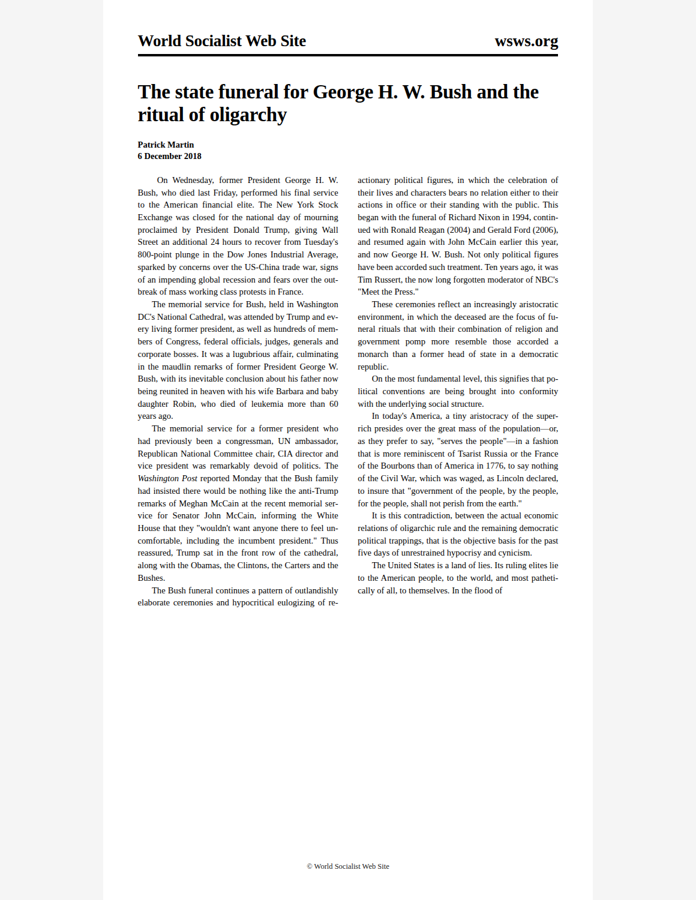World Socialist Web Site
wsws.org
The state funeral for George H. W. Bush and the ritual of oligarchy
Patrick Martin 6 December 2018
On Wednesday, former President George H. W. Bush, who died last Friday, performed his final service to the American financial elite. The New York Stock Exchange was closed for the national day of mourning proclaimed by President Donald Trump, giving Wall Street an additional 24 hours to recover from Tuesday's 800-point plunge in the Dow Jones Industrial Average, sparked by concerns over the US-China trade war, signs of an impending global recession and fears over the outbreak of mass working class protests in France.
The memorial service for Bush, held in Washington DC's National Cathedral, was attended by Trump and every living former president, as well as hundreds of members of Congress, federal officials, judges, generals and corporate bosses. It was a lugubrious affair, culminating in the maudlin remarks of former President George W. Bush, with its inevitable conclusion about his father now being reunited in heaven with his wife Barbara and baby daughter Robin, who died of leukemia more than 60 years ago.
The memorial service for a former president who had previously been a congressman, UN ambassador, Republican National Committee chair, CIA director and vice president was remarkably devoid of politics. The Washington Post reported Monday that the Bush family had insisted there would be nothing like the anti-Trump remarks of Meghan McCain at the recent memorial service for Senator John McCain, informing the White House that they "wouldn't want anyone there to feel uncomfortable, including the incumbent president." Thus reassured, Trump sat in the front row of the cathedral, along with the Obamas, the Clintons, the Carters and the Bushes.
The Bush funeral continues a pattern of outlandishly elaborate ceremonies and hypocritical eulogizing of reactionary political figures, in which the celebration of their lives and characters bears no relation either to their actions in office or their standing with the public. This began with the funeral of Richard Nixon in 1994, continued with Ronald Reagan (2004) and Gerald Ford (2006), and resumed again with John McCain earlier this year, and now George H. W. Bush. Not only political figures have been accorded such treatment. Ten years ago, it was Tim Russert, the now long forgotten moderator of NBC's "Meet the Press."
These ceremonies reflect an increasingly aristocratic environment, in which the deceased are the focus of funeral rituals that with their combination of religion and government pomp more resemble those accorded a monarch than a former head of state in a democratic republic.
On the most fundamental level, this signifies that political conventions are being brought into conformity with the underlying social structure.
In today's America, a tiny aristocracy of the super-rich presides over the great mass of the population—or, as they prefer to say, "serves the people"—in a fashion that is more reminiscent of Tsarist Russia or the France of the Bourbons than of America in 1776, to say nothing of the Civil War, which was waged, as Lincoln declared, to insure that "government of the people, by the people, for the people, shall not perish from the earth."
It is this contradiction, between the actual economic relations of oligarchic rule and the remaining democratic political trappings, that is the objective basis for the past five days of unrestrained hypocrisy and cynicism.
The United States is a land of lies. Its ruling elites lie to the American people, to the world, and most pathetically of all, to themselves. In the flood of
© World Socialist Web Site